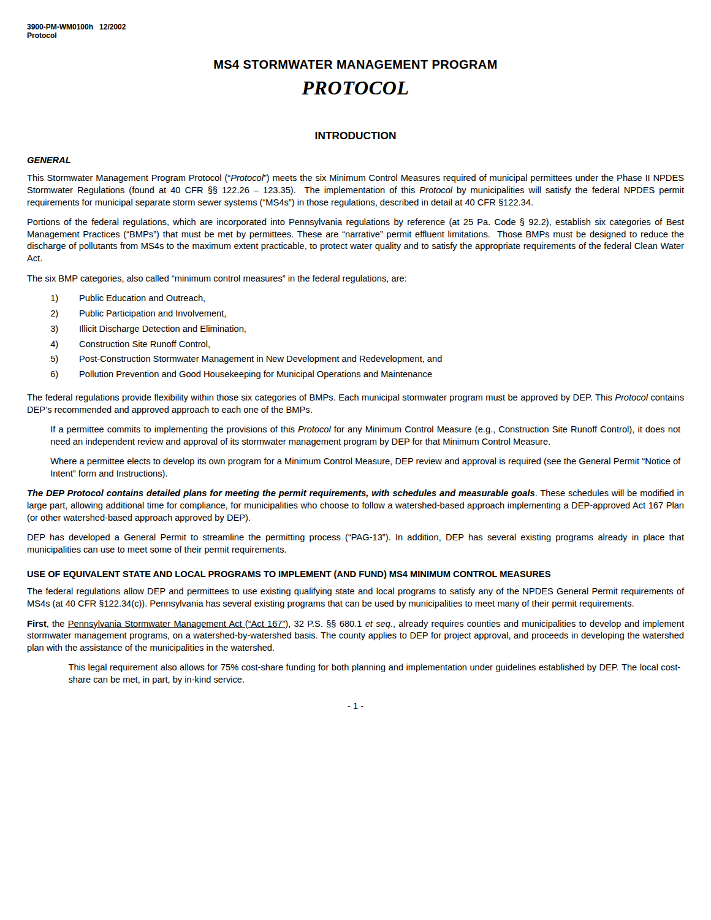3900-PM-WM0100h 12/2002
Protocol
MS4 STORMWATER MANAGEMENT PROGRAM
PROTOCOL
INTRODUCTION
GENERAL
This Stormwater Management Program Protocol (“Protocol”) meets the six Minimum Control Measures required of municipal permittees under the Phase II NPDES Stormwater Regulations (found at 40 CFR §§ 122.26 – 123.35). The implementation of this Protocol by municipalities will satisfy the federal NPDES permit requirements for municipal separate storm sewer systems (“MS4s”) in those regulations, described in detail at 40 CFR §122.34.
Portions of the federal regulations, which are incorporated into Pennsylvania regulations by reference (at 25 Pa. Code § 92.2), establish six categories of Best Management Practices (“BMPs”) that must be met by permittees. These are “narrative” permit effluent limitations. Those BMPs must be designed to reduce the discharge of pollutants from MS4s to the maximum extent practicable, to protect water quality and to satisfy the appropriate requirements of the federal Clean Water Act.
The six BMP categories, also called “minimum control measures” in the federal regulations, are:
1) Public Education and Outreach,
2) Public Participation and Involvement,
3) Illicit Discharge Detection and Elimination,
4) Construction Site Runoff Control,
5) Post-Construction Stormwater Management in New Development and Redevelopment, and
6) Pollution Prevention and Good Housekeeping for Municipal Operations and Maintenance
The federal regulations provide flexibility within those six categories of BMPs. Each municipal stormwater program must be approved by DEP. This Protocol contains DEP’s recommended and approved approach to each one of the BMPs.
If a permittee commits to implementing the provisions of this Protocol for any Minimum Control Measure (e.g., Construction Site Runoff Control), it does not need an independent review and approval of its stormwater management program by DEP for that Minimum Control Measure.
Where a permittee elects to develop its own program for a Minimum Control Measure, DEP review and approval is required (see the General Permit “Notice of Intent” form and Instructions).
The DEP Protocol contains detailed plans for meeting the permit requirements, with schedules and measurable goals. These schedules will be modified in large part, allowing additional time for compliance, for municipalities who choose to follow a watershed-based approach implementing a DEP-approved Act 167 Plan (or other watershed-based approach approved by DEP).
DEP has developed a General Permit to streamline the permitting process (“PAG-13”). In addition, DEP has several existing programs already in place that municipalities can use to meet some of their permit requirements.
USE OF EQUIVALENT STATE AND LOCAL PROGRAMS TO IMPLEMENT (AND FUND) MS4 MINIMUM CONTROL MEASURES
The federal regulations allow DEP and permittees to use existing qualifying state and local programs to satisfy any of the NPDES General Permit requirements of MS4s (at 40 CFR §122.34(c)). Pennsylvania has several existing programs that can be used by municipalities to meet many of their permit requirements.
First, the Pennsylvania Stormwater Management Act (“Act 167”), 32 P.S. §§ 680.1 et seq., already requires counties and municipalities to develop and implement stormwater management programs, on a watershed-by-watershed basis. The county applies to DEP for project approval, and proceeds in developing the watershed plan with the assistance of the municipalities in the watershed.
This legal requirement also allows for 75% cost-share funding for both planning and implementation under guidelines established by DEP. The local cost-share can be met, in part, by in-kind service.
- 1 -